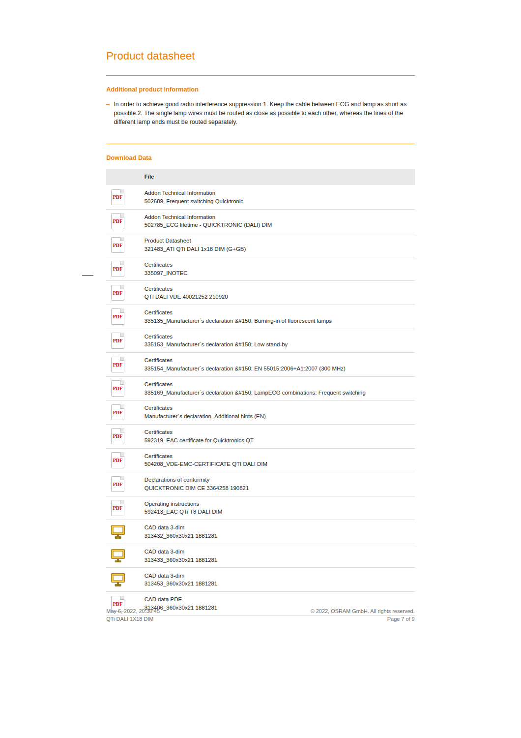Product datasheet
Additional product information
–
In order to achieve good radio interference suppression:1. Keep the cable between ECG and lamp as short as possible.2. The single lamp wires must be routed as close as possible to each other, whereas the lines of the different lamp ends must be routed separately.
Download Data
| | File |
| --- | --- |
| PDF | Addon Technical Information 502689_Frequent switching Quicktronic |
| PDF | Addon Technical Information 502785_ECG lifetime - QUICKTRONIC (DALI) DIM |
| PDF | Product Datasheet 321483_ATI QTi DALI 1x18 DIM (G+GB) |
| PDF | Certificates 335097_INOTEC |
| PDF | Certificates QTI DALI VDE 40021252 210920 |
| PDF | Certificates 335135_Manufacturer´s declaration &#150; Burning-in of fluorescent lamps |
| PDF | Certificates 335153_Manufacturer´s declaration &#150; Low stand-by |
| PDF | Certificates 335154_Manufacturer´s declaration &#150; EN 55015:2006+A1:2007 (300 MHz) |
| PDF | Certificates 335169_Manufacturer´s declaration &#150; LampECG combinations: Frequent switching |
| PDF | Certificates Manufacturer´s declaration_Additional hints (EN) |
| PDF | Certificates 592319_EAC certificate for Quicktronics QT |
| PDF | Certificates 504208_VDE-EMC-CERTIFICATE QTI DALI DIM |
| PDF | Declarations of conformity QUICKTRONIC DIM CE 3364258 190821 |
| PDF | Operating instructions 592413_EAC QTi T8 DALI DIM |
| | CAD data 3-dim 313432_360x30x21 1881281 |
| | CAD data 3-dim 313433_360x30x21 1881281 |
| | CAD data 3-dim 313453_360x30x21 1881281 |
| PDF | CAD data PDF 313406_360x30x21 1881281 |
May 6, 2022, 20:30:45
QTi DALI 1X18 DIM
© 2022, OSRAM GmbH. All rights reserved.
Page 7 of 9